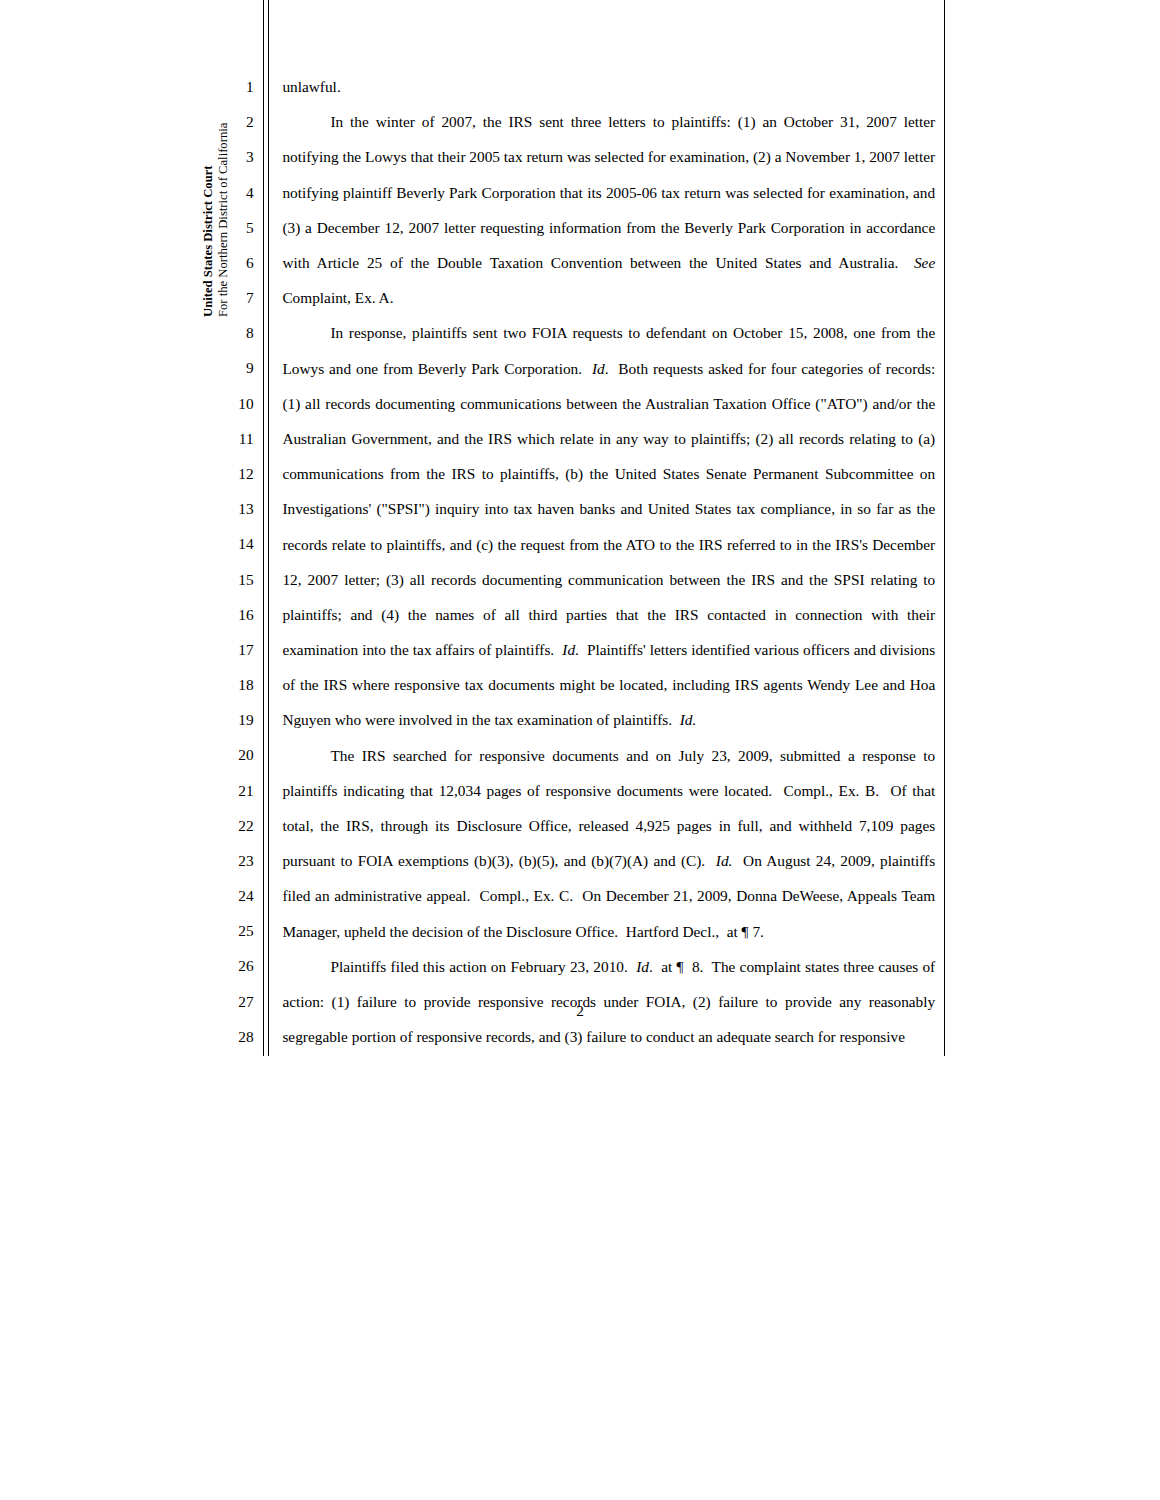1
2
3
4
5
6
7
8
9
10
11
12
13
14
15
16
17
18
19
20
21
22
23
24
25
26
27
28
United States District Court
For the Northern District of California
unlawful.
In the winter of 2007, the IRS sent three letters to plaintiffs: (1) an October 31, 2007 letter notifying the Lowys that their 2005 tax return was selected for examination, (2) a November 1, 2007 letter notifying plaintiff Beverly Park Corporation that its 2005-06 tax return was selected for examination, and (3) a December 12, 2007 letter requesting information from the Beverly Park Corporation in accordance with Article 25 of the Double Taxation Convention between the United States and Australia. See Complaint, Ex. A.
In response, plaintiffs sent two FOIA requests to defendant on October 15, 2008, one from the Lowys and one from Beverly Park Corporation. Id. Both requests asked for four categories of records: (1) all records documenting communications between the Australian Taxation Office ("ATO") and/or the Australian Government, and the IRS which relate in any way to plaintiffs; (2) all records relating to (a) communications from the IRS to plaintiffs, (b) the United States Senate Permanent Subcommittee on Investigations' ("SPSI") inquiry into tax haven banks and United States tax compliance, in so far as the records relate to plaintiffs, and (c) the request from the ATO to the IRS referred to in the IRS's December 12, 2007 letter; (3) all records documenting communication between the IRS and the SPSI relating to plaintiffs; and (4) the names of all third parties that the IRS contacted in connection with their examination into the tax affairs of plaintiffs. Id. Plaintiffs' letters identified various officers and divisions of the IRS where responsive tax documents might be located, including IRS agents Wendy Lee and Hoa Nguyen who were involved in the tax examination of plaintiffs. Id.
The IRS searched for responsive documents and on July 23, 2009, submitted a response to plaintiffs indicating that 12,034 pages of responsive documents were located. Compl., Ex. B. Of that total, the IRS, through its Disclosure Office, released 4,925 pages in full, and withheld 7,109 pages pursuant to FOIA exemptions (b)(3), (b)(5), and (b)(7)(A) and (C). Id. On August 24, 2009, plaintiffs filed an administrative appeal. Compl., Ex. C. On December 21, 2009, Donna DeWeese, Appeals Team Manager, upheld the decision of the Disclosure Office. Hartford Decl., at ¶ 7.
Plaintiffs filed this action on February 23, 2010. Id. at ¶ 8. The complaint states three causes of action: (1) failure to provide responsive records under FOIA, (2) failure to provide any reasonably segregable portion of responsive records, and (3) failure to conduct an adequate search for responsive
2